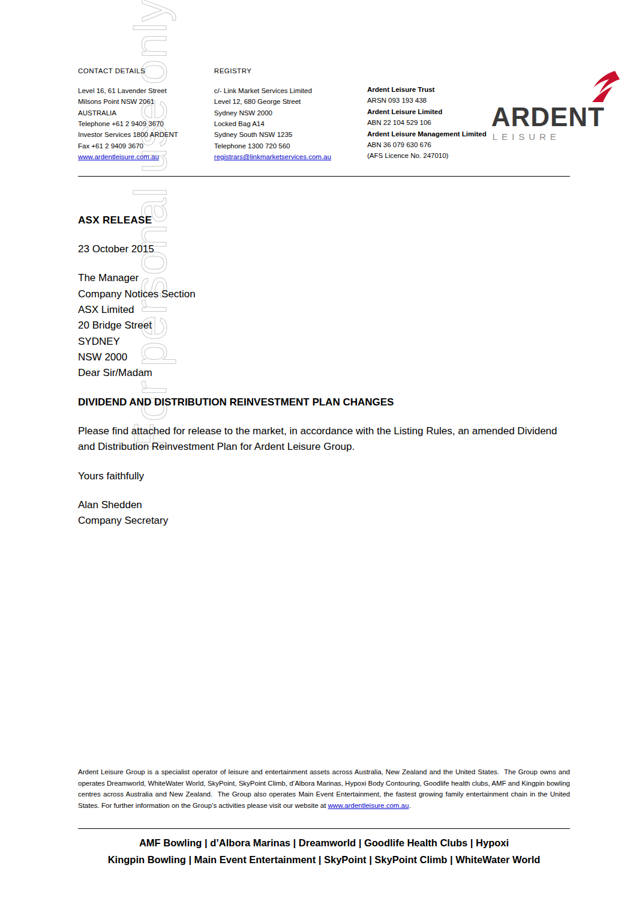For personal use only
CONTACT DETAILS
Level 16, 61 Lavender Street
Milsons Point NSW 2061
AUSTRALIA
Telephone +61 2 9409 3670
Investor Services 1800 ARDENT
Fax +61 2 9409 3670
www.ardentleisure.com.au
REGISTRY
c/- Link Market Services Limited
Level 12, 680 George Street
Sydney NSW 2000
Locked Bag A14
Sydney South NSW 1235
Telephone 1300 720 560
registrars@linkmarketservices.com.au
Ardent Leisure Trust
ARSN 093 193 438
Ardent Leisure Limited
ABN 22 104 529 106
Ardent Leisure Management Limited
ABN 36 079 630 676
(AFS Licence No. 247010)
ARDENT LEISURE
ASX RELEASE
23 October 2015
The Manager
Company Notices Section
ASX Limited
20 Bridge Street
SYDNEY
NSW 2000
Dear Sir/Madam
DIVIDEND AND DISTRIBUTION REINVESTMENT PLAN CHANGES
Please find attached for release to the market, in accordance with the Listing Rules, an amended Dividend and Distribution Reinvestment Plan for Ardent Leisure Group.
Yours faithfully
Alan Shedden
Company Secretary
Ardent Leisure Group is a specialist operator of leisure and entertainment assets across Australia, New Zealand and the United States. The Group owns and operates Dreamworld, WhiteWater World, SkyPoint, SkyPoint Climb, d’Albora Marinas, Hypoxi Body Contouring, Goodlife health clubs, AMF and Kingpin bowling centres across Australia and New Zealand. The Group also operates Main Event Entertainment, the fastest growing family entertainment chain in the United States. For further information on the Group’s activities please visit our website at www.ardentleisure.com.au.
AMF Bowling | d’Albora Marinas | Dreamworld | Goodlife Health Clubs | Hypoxi
Kingpin Bowling | Main Event Entertainment | SkyPoint | SkyPoint Climb | WhiteWater World